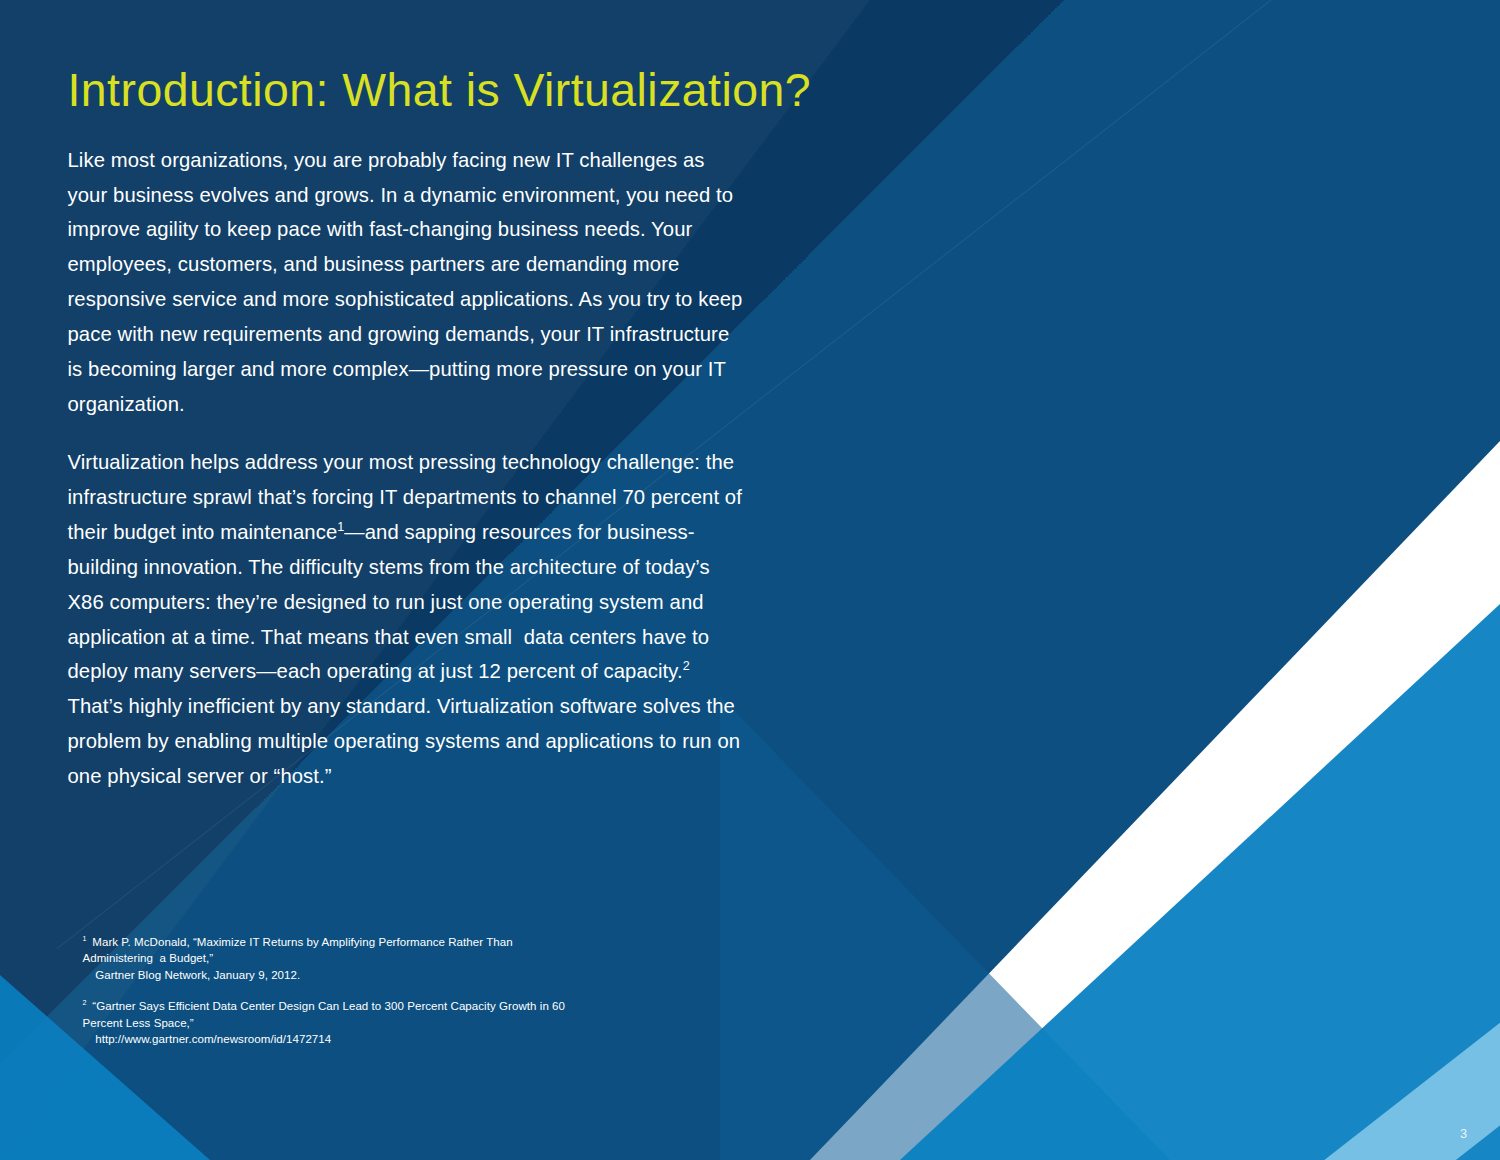Introduction: What is Virtualization?
Like most organizations, you are probably facing new IT challenges as your business evolves and grows. In a dynamic environment, you need to improve agility to keep pace with fast-changing business needs. Your employees, customers, and business partners are demanding more responsive service and more sophisticated applications. As you try to keep pace with new requirements and growing demands, your IT infrastructure is becoming larger and more complex—putting more pressure on your IT organization.
Virtualization helps address your most pressing technology challenge: the infrastructure sprawl that’s forcing IT departments to channel 70 percent of their budget into maintenance1—and sapping resources for business-building innovation. The difficulty stems from the architecture of today’s X86 computers: they’re designed to run just one operating system and application at a time. That means that even small data centers have to deploy many servers—each operating at just 12 percent of capacity.2 That’s highly inefficient by any standard. Virtualization software solves the problem by enabling multiple operating systems and applications to run on one physical server or “host.”
1 Mark P. McDonald, “Maximize IT Returns by Amplifying Performance Rather Than Administering a Budget,”Gartner Blog Network, January 9, 2012.
2 “Gartner Says Efficient Data Center Design Can Lead to 300 Percent Capacity Growth in 60 Percent Less Space,”http://www.gartner.com/newsroom/id/1472714
3